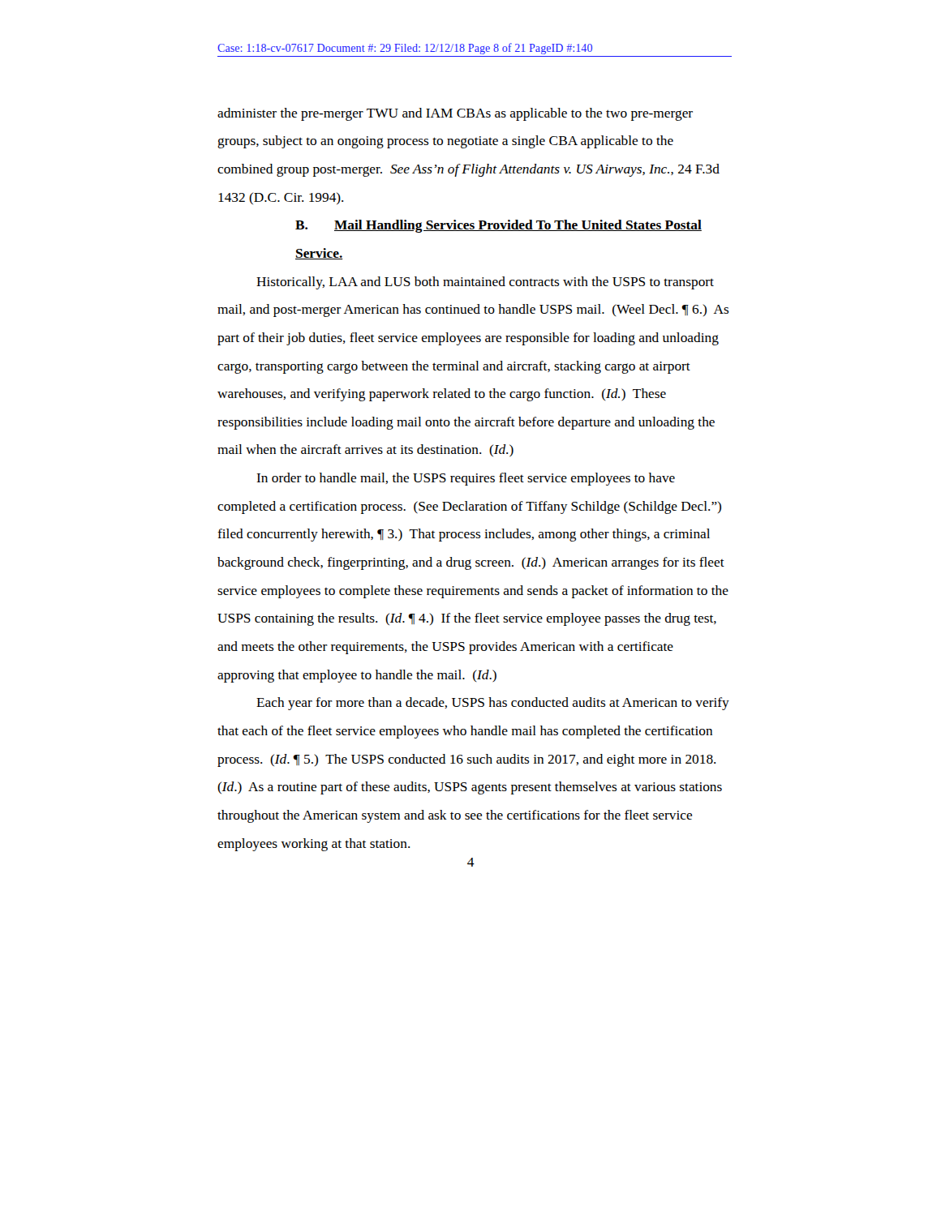Case: 1:18-cv-07617 Document #: 29 Filed: 12/12/18 Page 8 of 21 PageID #:140
administer the pre-merger TWU and IAM CBAs as applicable to the two pre-merger groups, subject to an ongoing process to negotiate a single CBA applicable to the combined group post-merger. See Ass’n of Flight Attendants v. US Airways, Inc., 24 F.3d 1432 (D.C. Cir. 1994).
B. Mail Handling Services Provided To The United States Postal Service.
Historically, LAA and LUS both maintained contracts with the USPS to transport mail, and post-merger American has continued to handle USPS mail. (Weel Decl. ¶ 6.) As part of their job duties, fleet service employees are responsible for loading and unloading cargo, transporting cargo between the terminal and aircraft, stacking cargo at airport warehouses, and verifying paperwork related to the cargo function. (Id.) These responsibilities include loading mail onto the aircraft before departure and unloading the mail when the aircraft arrives at its destination. (Id.)
In order to handle mail, the USPS requires fleet service employees to have completed a certification process. (See Declaration of Tiffany Schildge (Schildge Decl.”) filed concurrently herewith, ¶ 3.) That process includes, among other things, a criminal background check, fingerprinting, and a drug screen. (Id.) American arranges for its fleet service employees to complete these requirements and sends a packet of information to the USPS containing the results. (Id. ¶ 4.) If the fleet service employee passes the drug test, and meets the other requirements, the USPS provides American with a certificate approving that employee to handle the mail. (Id.)
Each year for more than a decade, USPS has conducted audits at American to verify that each of the fleet service employees who handle mail has completed the certification process. (Id. ¶ 5.) The USPS conducted 16 such audits in 2017, and eight more in 2018. (Id.) As a routine part of these audits, USPS agents present themselves at various stations throughout the American system and ask to see the certifications for the fleet service employees working at that station.
4